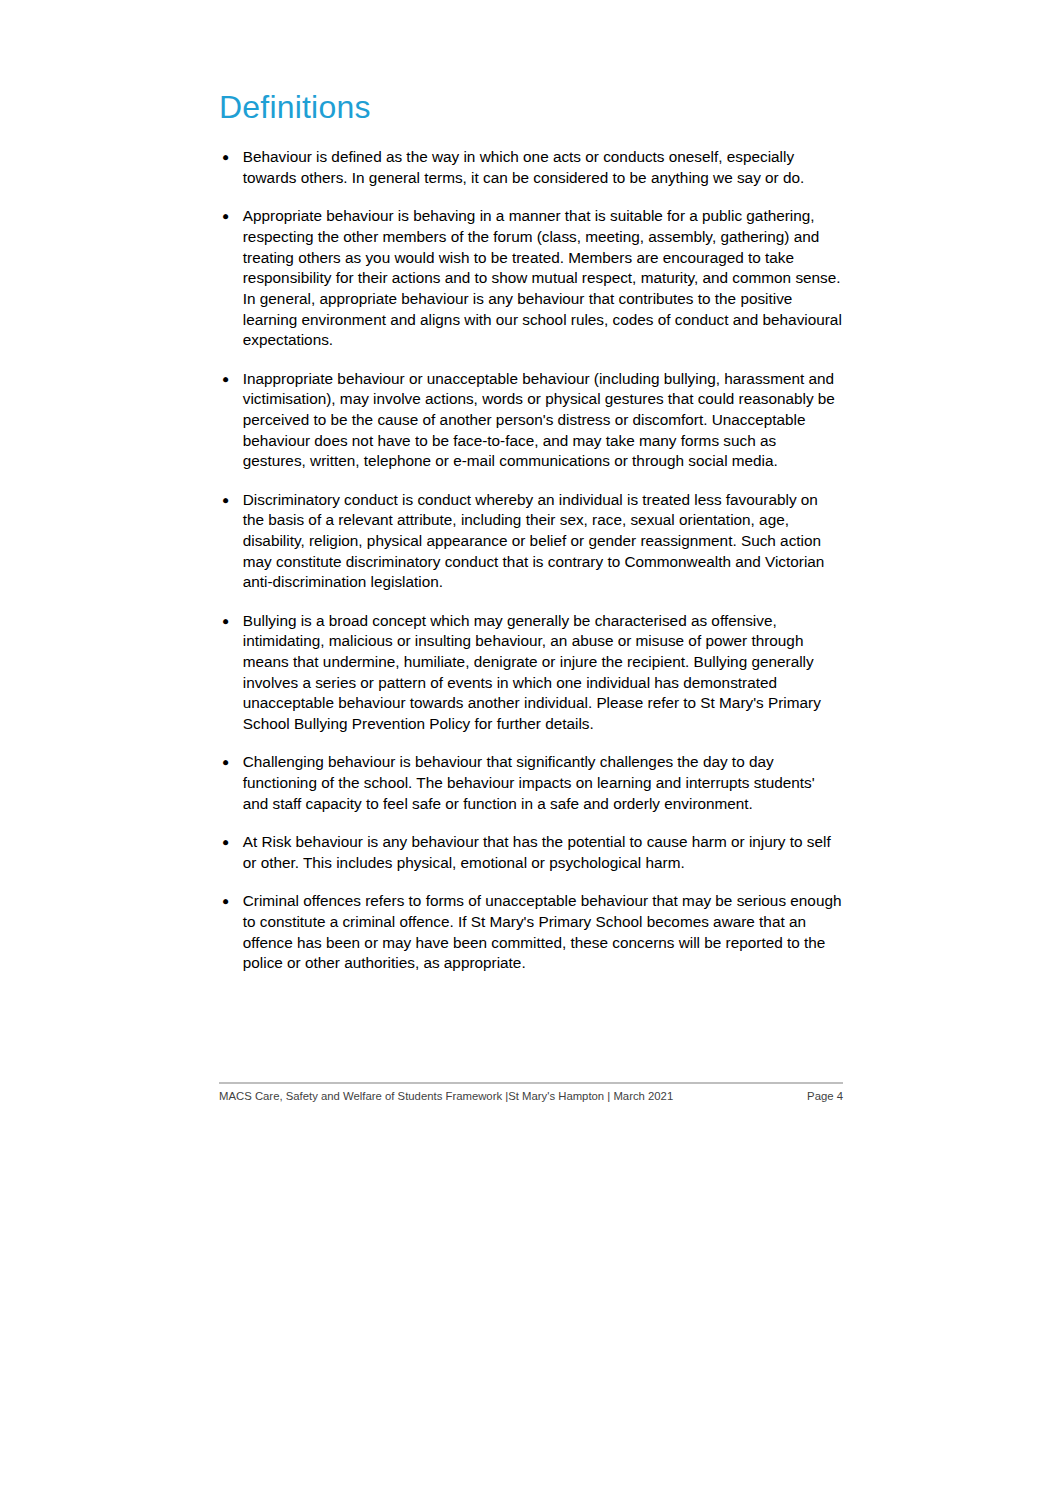Definitions
Behaviour is defined as the way in which one acts or conducts oneself, especially towards others. In general terms, it can be considered to be anything we say or do.
Appropriate behaviour is behaving in a manner that is suitable for a public gathering, respecting the other members of the forum (class, meeting, assembly, gathering) and treating others as you would wish to be treated. Members are encouraged to take responsibility for their actions and to show mutual respect, maturity, and common sense. In general, appropriate behaviour is any behaviour that contributes to the positive learning environment and aligns with our school rules, codes of conduct and behavioural expectations.
Inappropriate behaviour or unacceptable behaviour (including bullying, harassment and victimisation), may involve actions, words or physical gestures that could reasonably be perceived to be the cause of another person's distress or discomfort. Unacceptable behaviour does not have to be face-to-face, and may take many forms such as gestures, written, telephone or e-mail communications or through social media.
Discriminatory conduct is conduct whereby an individual is treated less favourably on the basis of a relevant attribute, including their sex, race, sexual orientation, age, disability, religion, physical appearance or belief or gender reassignment. Such action may constitute discriminatory conduct that is contrary to Commonwealth and Victorian anti-discrimination legislation.
Bullying is a broad concept which may generally be characterised as offensive, intimidating, malicious or insulting behaviour, an abuse or misuse of power through means that undermine, humiliate, denigrate or injure the recipient. Bullying generally involves a series or pattern of events in which one individual has demonstrated unacceptable behaviour towards another individual. Please refer to St Mary's Primary School Bullying Prevention Policy for further details.
Challenging behaviour is behaviour that significantly challenges the day to day functioning of the school. The behaviour impacts on learning and interrupts students' and staff capacity to feel safe or function in a safe and orderly environment.
At Risk behaviour is any behaviour that has the potential to cause harm or injury to self or other. This includes physical, emotional or psychological harm.
Criminal offences refers to forms of unacceptable behaviour that may be serious enough to constitute a criminal offence. If St Mary's Primary School becomes aware that an offence has been or may have been committed, these concerns will be reported to the police or other authorities, as appropriate.
MACS Care, Safety and Welfare of Students Framework |St Mary's Hampton | March 2021
Page 4